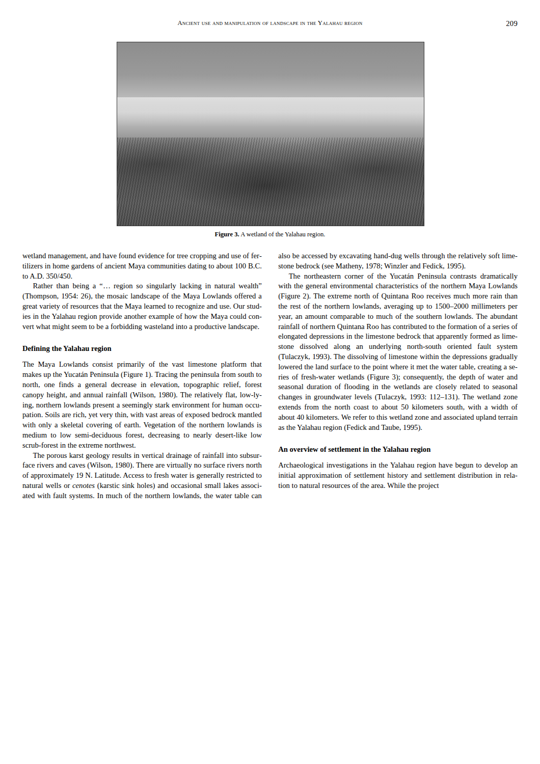Ancient use and manipulation of landscape in the Yalahau region 209
Figure 3. A wetland of the Yalahau region.
wetland management, and have found evidence for tree cropping and use of fertilizers in home gardens of ancient Maya communities dating to about 100 B.C. to A.D. 350/450.
Rather than being a “ . . . region so singularly lacking in natural wealth” (Thompson, 1954: 26), the mosaic landscape of the Maya Lowlands offered a great variety of resources that the Maya learned to recognize and use. Our studies in the Yalahau region provide another example of how the Maya could convert what might seem to be a forbidding wasteland into a productive landscape.
Defining the Yalahau region
The Maya Lowlands consist primarily of the vast limestone platform that makes up the Yucatán Peninsula (Figure 1). Tracing the peninsula from south to north, one finds a general decrease in elevation, topographic relief, forest canopy height, and annual rainfall (Wilson, 1980). The relatively flat, low-lying, northern lowlands present a seemingly stark environment for human occupation. Soils are rich, yet very thin, with vast areas of exposed bedrock mantled with only a skeletal covering of earth. Vegetation of the northern lowlands is medium to low semi-deciduous forest, decreasing to nearly desert-like low scrub-forest in the extreme northwest.
The porous karst geology results in vertical drainage of rainfall into subsurface rivers and caves (Wilson, 1980). There are virtually no surface rivers north of approximately 19 N. Latitude. Access to fresh water is generally restricted to natural wells or cenotes (karstic sink holes) and occasional small lakes associated with fault systems. In much of the northern lowlands, the water table can also be accessed by excavating hand-dug wells through the relatively soft limestone bedrock (see Matheny, 1978; Winzler and Fedick, 1995).
The northeastern corner of the Yucatán Peninsula contrasts dramatically with the general environmental characteristics of the northern Maya Lowlands (Figure 2). The extreme north of Quintana Roo receives much more rain than the rest of the northern lowlands, averaging up to 1500–2000 millimeters per year, an amount comparable to much of the southern lowlands. The abundant rainfall of northern Quintana Roo has contributed to the formation of a series of elongated depressions in the limestone bedrock that apparently formed as limestone dissolved along an underlying north-south oriented fault system (Tulaczyk, 1993). The dissolving of limestone within the depressions gradually lowered the land surface to the point where it met the water table, creating a series of fresh-water wetlands (Figure 3); consequently, the depth of water and seasonal duration of flooding in the wetlands are closely related to seasonal changes in groundwater levels (Tulaczyk, 1993: 112–131). The wetland zone extends from the north coast to about 50 kilometers south, with a width of about 40 kilometers. We refer to this wetland zone and associated upland terrain as the Yalahau region (Fedick and Taube, 1995).
An overview of settlement in the Yalahau region
Archaeological investigations in the Yalahau region have begun to develop an initial approximation of settlement history and settlement distribution in relation to natural resources of the area. While the project